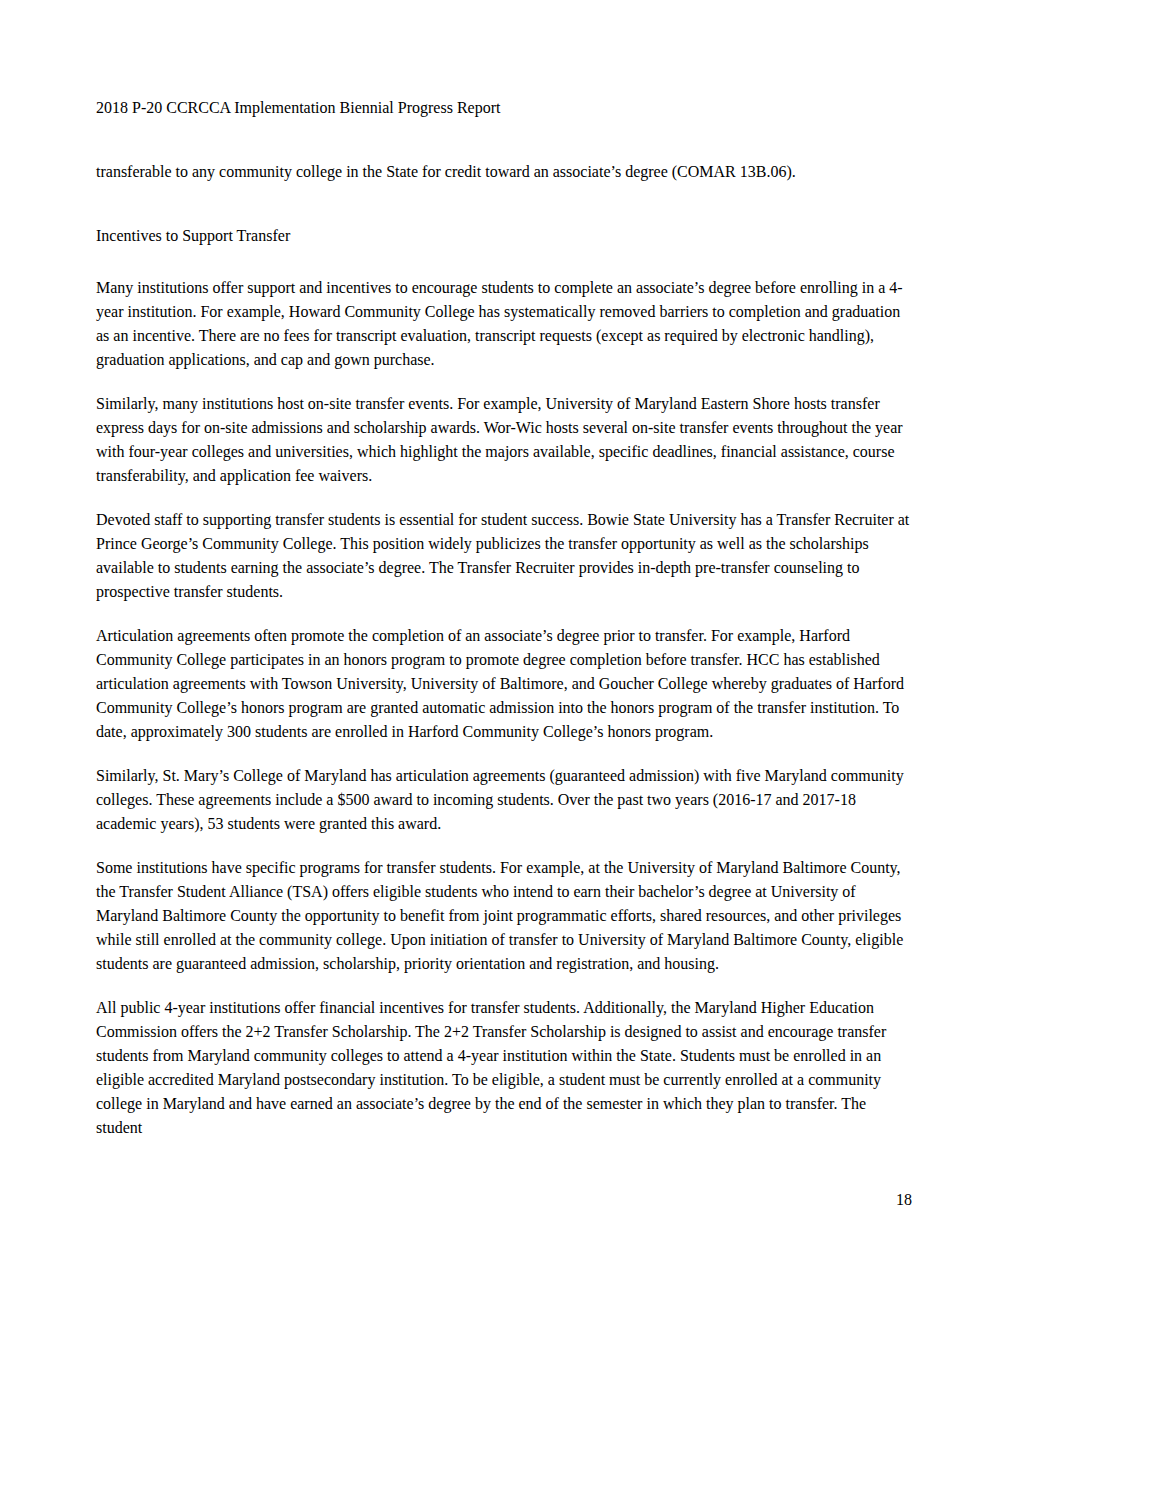2018 P-20 CCRCCA Implementation Biennial Progress Report
transferable to any community college in the State for credit toward an associate’s degree (COMAR 13B.06).
Incentives to Support Transfer
Many institutions offer support and incentives to encourage students to complete an associate’s degree before enrolling in a 4-year institution. For example, Howard Community College has systematically removed barriers to completion and graduation as an incentive. There are no fees for transcript evaluation, transcript requests (except as required by electronic handling), graduation applications, and cap and gown purchase.
Similarly, many institutions host on-site transfer events. For example, University of Maryland Eastern Shore hosts transfer express days for on-site admissions and scholarship awards. Wor-Wic hosts several on-site transfer events throughout the year with four-year colleges and universities, which highlight the majors available, specific deadlines, financial assistance, course transferability, and application fee waivers.
Devoted staff to supporting transfer students is essential for student success. Bowie State University has a Transfer Recruiter at Prince George’s Community College. This position widely publicizes the transfer opportunity as well as the scholarships available to students earning the associate’s degree. The Transfer Recruiter provides in-depth pre-transfer counseling to prospective transfer students.
Articulation agreements often promote the completion of an associate’s degree prior to transfer. For example, Harford Community College participates in an honors program to promote degree completion before transfer. HCC has established articulation agreements with Towson University, University of Baltimore, and Goucher College whereby graduates of Harford Community College’s honors program are granted automatic admission into the honors program of the transfer institution. To date, approximately 300 students are enrolled in Harford Community College’s honors program.
Similarly, St. Mary’s College of Maryland has articulation agreements (guaranteed admission) with five Maryland community colleges. These agreements include a $500 award to incoming students. Over the past two years (2016-17 and 2017-18 academic years), 53 students were granted this award.
Some institutions have specific programs for transfer students. For example, at the University of Maryland Baltimore County, the Transfer Student Alliance (TSA) offers eligible students who intend to earn their bachelor’s degree at University of Maryland Baltimore County the opportunity to benefit from joint programmatic efforts, shared resources, and other privileges while still enrolled at the community college. Upon initiation of transfer to University of Maryland Baltimore County, eligible students are guaranteed admission, scholarship, priority orientation and registration, and housing.
All public 4-year institutions offer financial incentives for transfer students. Additionally, the Maryland Higher Education Commission offers the 2+2 Transfer Scholarship. The 2+2 Transfer Scholarship is designed to assist and encourage transfer students from Maryland community colleges to attend a 4-year institution within the State. Students must be enrolled in an eligible accredited Maryland postsecondary institution. To be eligible, a student must be currently enrolled at a community college in Maryland and have earned an associate’s degree by the end of the semester in which they plan to transfer. The student
18